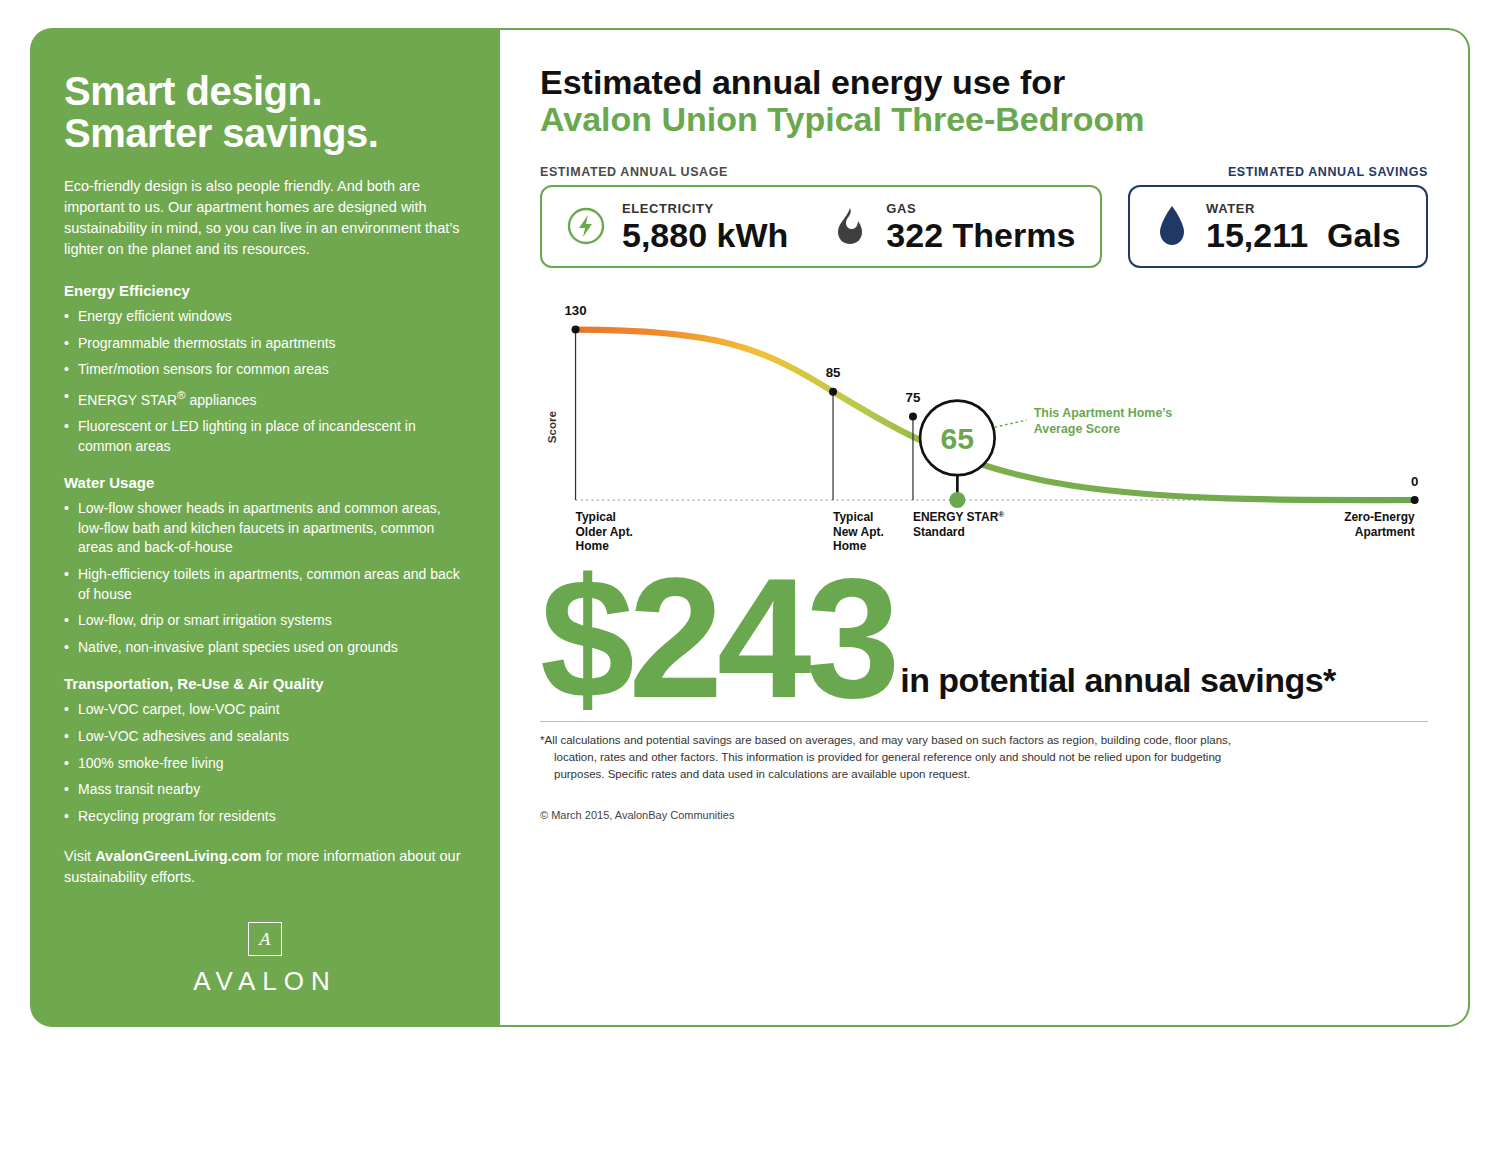Smart design.
Smarter savings.
Eco-friendly design is also people friendly. And both are important to us. Our apartment homes are designed with sustainability in mind, so you can live in an environment that’s lighter on the planet and its resources.
Energy Efficiency
Energy efficient windows
Programmable thermostats in apartments
Timer/motion sensors for common areas
ENERGY STAR® appliances
Fluorescent or LED lighting in place of incandescent in common areas
Water Usage
Low-flow shower heads in apartments and common areas, low-flow bath and kitchen faucets in apartments, common areas and back-of-house
High-efficiency toilets in apartments, common areas and back of house
Low-flow, drip or smart irrigation systems
Native, non-invasive plant species used on grounds
Transportation, Re-Use & Air Quality
Low-VOC carpet, low-VOC paint
Low-VOC adhesives and sealants
100% smoke-free living
Mass transit nearby
Recycling program for residents
Visit AvalonGreenLiving.com for more information about our sustainability efforts.
A
AVALON
Estimated annual energy use for Avalon Union Typical Three-Bedroom
ESTIMATED ANNUAL USAGE
ESTIMATED ANNUAL SAVINGS
ELECTRICITY
5,880 kWh
GAS
322 Therms
WATER
15,211 Gals
Score 130 85 75 0 65 This Apartment Home’s Average Score Typical Older Apt. Home Typical New Apt. Home ENERGY STAR® Standard Zero-Energy Apartment
$243
in potential annual savings*
*All calculations and potential savings are based on averages, and may vary based on such factors as region, building code, floor plans, location, rates and other factors. This information is provided for general reference only and should not be relied upon for budgeting purposes. Specific rates and data used in calculations are available upon request.
© March 2015, AvalonBay Communities